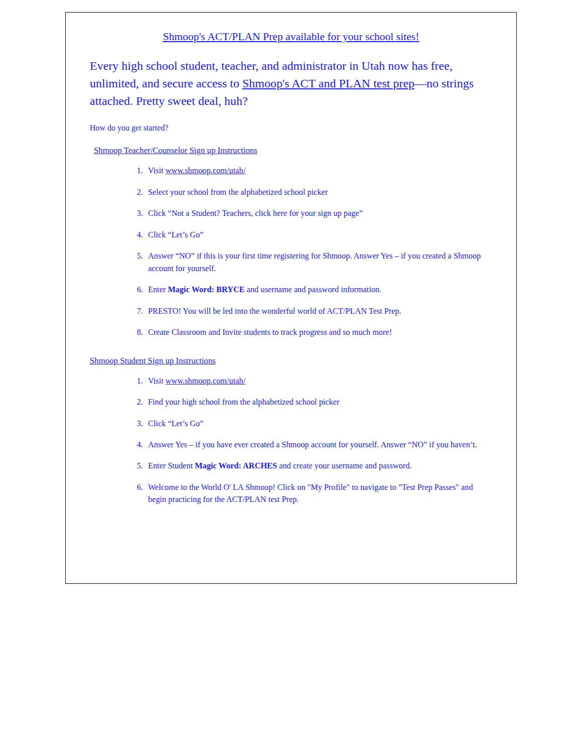Shmoop's ACT/PLAN Prep available for your school sites!
Every high school student, teacher, and administrator in Utah now has free, unlimited, and secure access to Shmoop's ACT and PLAN test prep—no strings attached. Pretty sweet deal, huh?
How do you get started?
Shmoop Teacher/Counselor Sign up Instructions
Visit www.shmoop.com/utah/
Select your school from the alphabetized school picker
Click “Not a Student? Teachers, click here for your sign up page”
Click “Let’s Go”
Answer “NO” if this is your first time registering for Shmoop. Answer Yes – if you created a Shmoop account for yourself.
Enter Magic Word: BRYCE and username and password information.
PRESTO! You will be led into the wonderful world of ACT/PLAN Test Prep.
Create Classroom and Invite students to track progress and so much more!
Shmoop Student Sign up Instructions
Visit www.shmoop.com/utah/
Find your high school from the alphabetized school picker
Click “Let’s Go”
Answer Yes – if you have ever created a Shmoop account for yourself. Answer “NO” if you haven’t.
Enter Student Magic Word: ARCHES and create your username and password.
Welcome to the World O' LA Shmoop! Click on "My Profile" to navigate to "Test Prep Passes" and begin practicing for the ACT/PLAN test Prep.